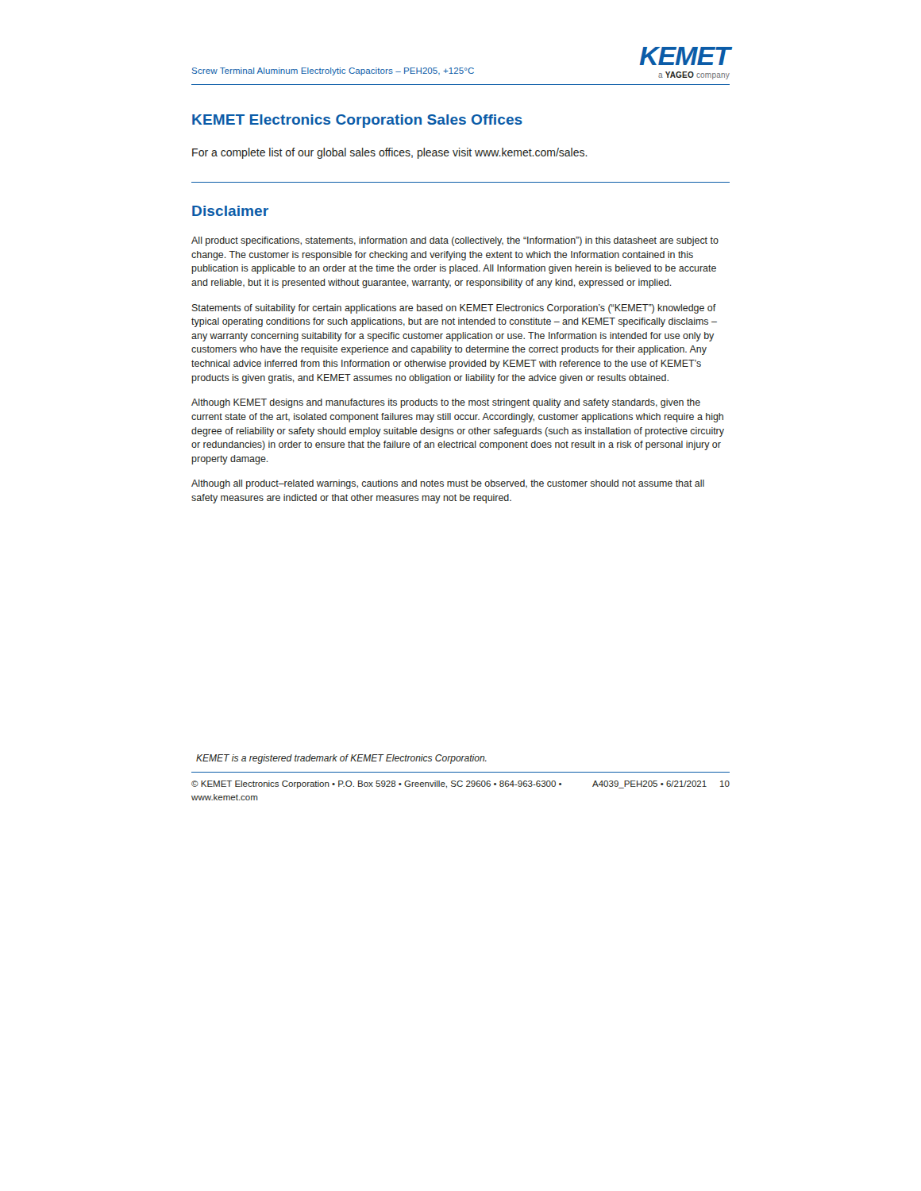Screw Terminal Aluminum Electrolytic Capacitors – PEH205, +125°C
KEMET
a YAGEO company
KEMET Electronics Corporation Sales Offices
For a complete list of our global sales offices, please visit www.kemet.com/sales.
Disclaimer
All product specifications, statements, information and data (collectively, the “Information”) in this datasheet are subject to change. The customer is responsible for checking and verifying the extent to which the Information contained in this publication is applicable to an order at the time the order is placed. All Information given herein is believed to be accurate and reliable, but it is presented without guarantee, warranty, or responsibility of any kind, expressed or implied.
Statements of suitability for certain applications are based on KEMET Electronics Corporation’s (“KEMET”) knowledge of typical operating conditions for such applications, but are not intended to constitute – and KEMET specifically disclaims – any warranty concerning suitability for a specific customer application or use. The Information is intended for use only by customers who have the requisite experience and capability to determine the correct products for their application. Any technical advice inferred from this Information or otherwise provided by KEMET with reference to the use of KEMET’s products is given gratis, and KEMET assumes no obligation or liability for the advice given or results obtained.
Although KEMET designs and manufactures its products to the most stringent quality and safety standards, given the current state of the art, isolated component failures may still occur. Accordingly, customer applications which require a high degree of reliability or safety should employ suitable designs or other safeguards (such as installation of protective circuitry or redundancies) in order to ensure that the failure of an electrical component does not result in a risk of personal injury or property damage.
Although all product–related warnings, cautions and notes must be observed, the customer should not assume that all safety measures are indicted or that other measures may not be required.
KEMET is a registered trademark of KEMET Electronics Corporation.
© KEMET Electronics Corporation • P.O. Box 5928 • Greenville, SC 29606 • 864-963-6300 • www.kemet.com
A4039_PEH205 • 6/21/202110